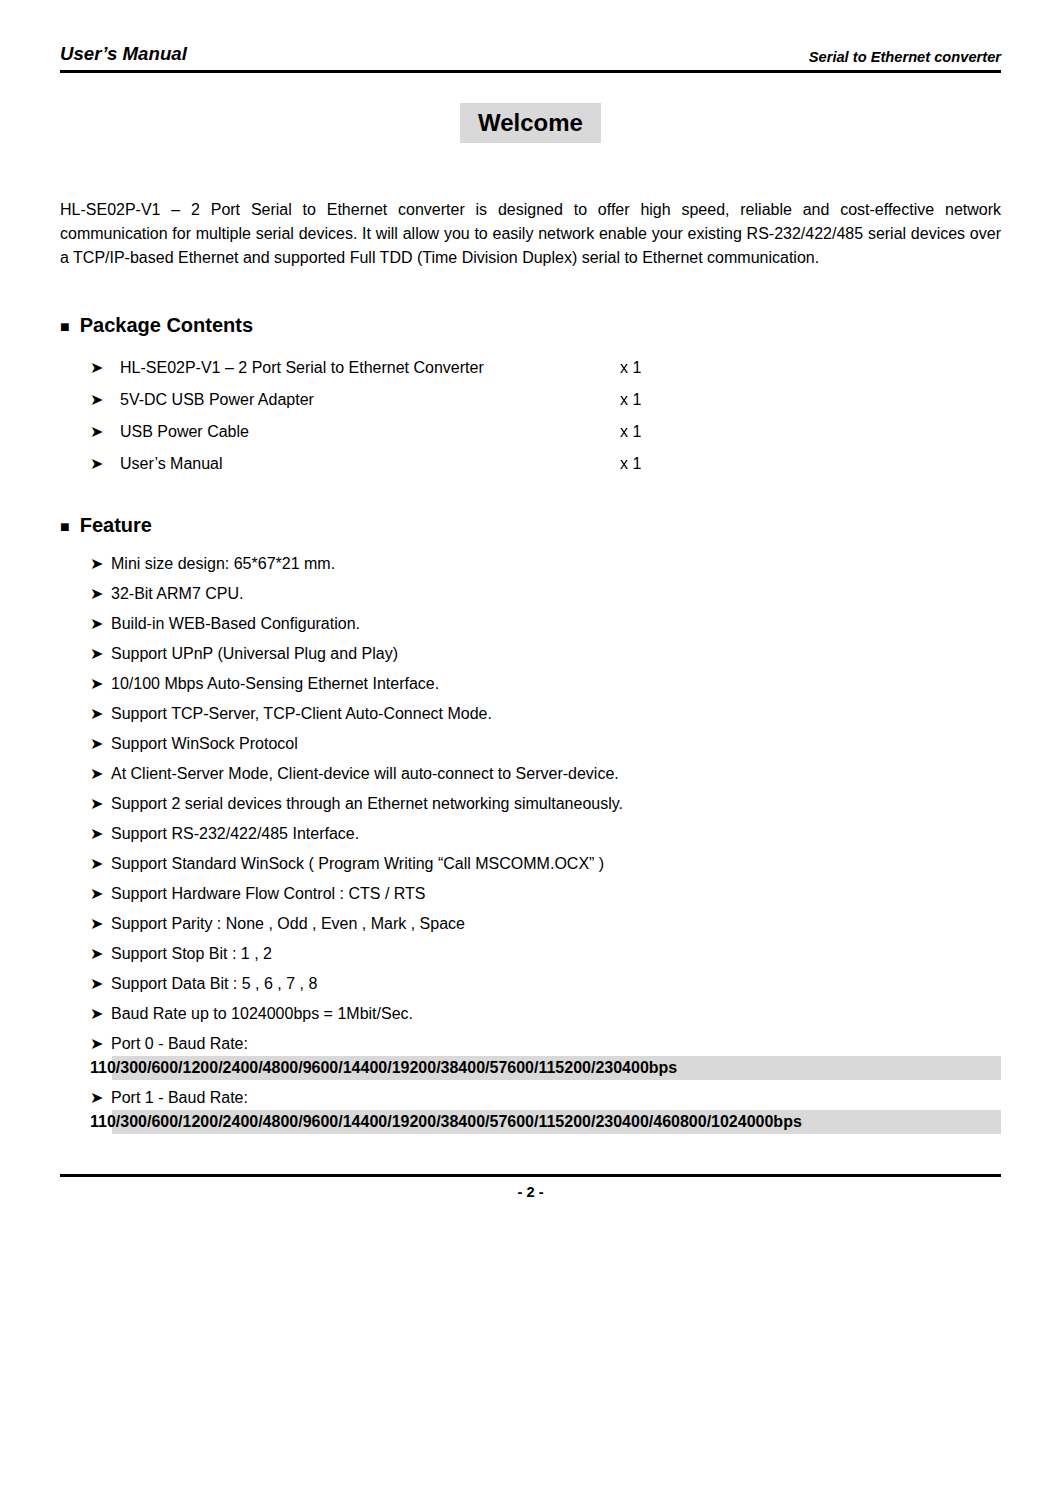User’s Manual
Serial to Ethernet converter
Welcome
HL-SE02P-V1 – 2 Port Serial to Ethernet converter is designed to offer high speed, reliable and cost-effective network communication for multiple serial devices. It will allow you to easily network enable your existing RS-232/422/485 serial devices over a TCP/IP-based Ethernet and supported Full TDD (Time Division Duplex) serial to Ethernet communication.
■Package Contents
| ➤ | HL-SE02P-V1 – 2 Port Serial to Ethernet Converter | x 1 |
| ➤ | 5V-DC USB Power Adapter | x 1 |
| ➤ | USB Power Cable | x 1 |
| ➤ | User’s Manual | x 1 |
■Feature
➤Mini size design: 65*67*21 mm.
➤32-Bit ARM7 CPU.
➤Build-in WEB-Based Configuration.
➤Support UPnP (Universal Plug and Play)
➤10/100 Mbps Auto-Sensing Ethernet Interface.
➤Support TCP-Server, TCP-Client Auto-Connect Mode.
➤Support WinSock Protocol
➤At Client-Server Mode, Client-device will auto-connect to Server-device.
➤Support 2 serial devices through an Ethernet networking simultaneously.
➤Support RS-232/422/485 Interface.
➤Support Standard WinSock ( Program Writing “Call MSCOMM.OCX” )
➤Support Hardware Flow Control : CTS / RTS
➤Support Parity : None , Odd , Even , Mark , Space
➤Support Stop Bit : 1 , 2
➤Support Data Bit : 5 , 6 , 7 , 8
➤Baud Rate up to 1024000bps = 1Mbit/Sec.
➤Port 0 - Baud Rate:
110/300/600/1200/2400/4800/9600/14400/19200/38400/57600/115200/230400bps
➤Port 1 - Baud Rate:
110/300/600/1200/2400/4800/9600/14400/19200/38400/57600/115200/230400/460800/1024000bps
- 2 -